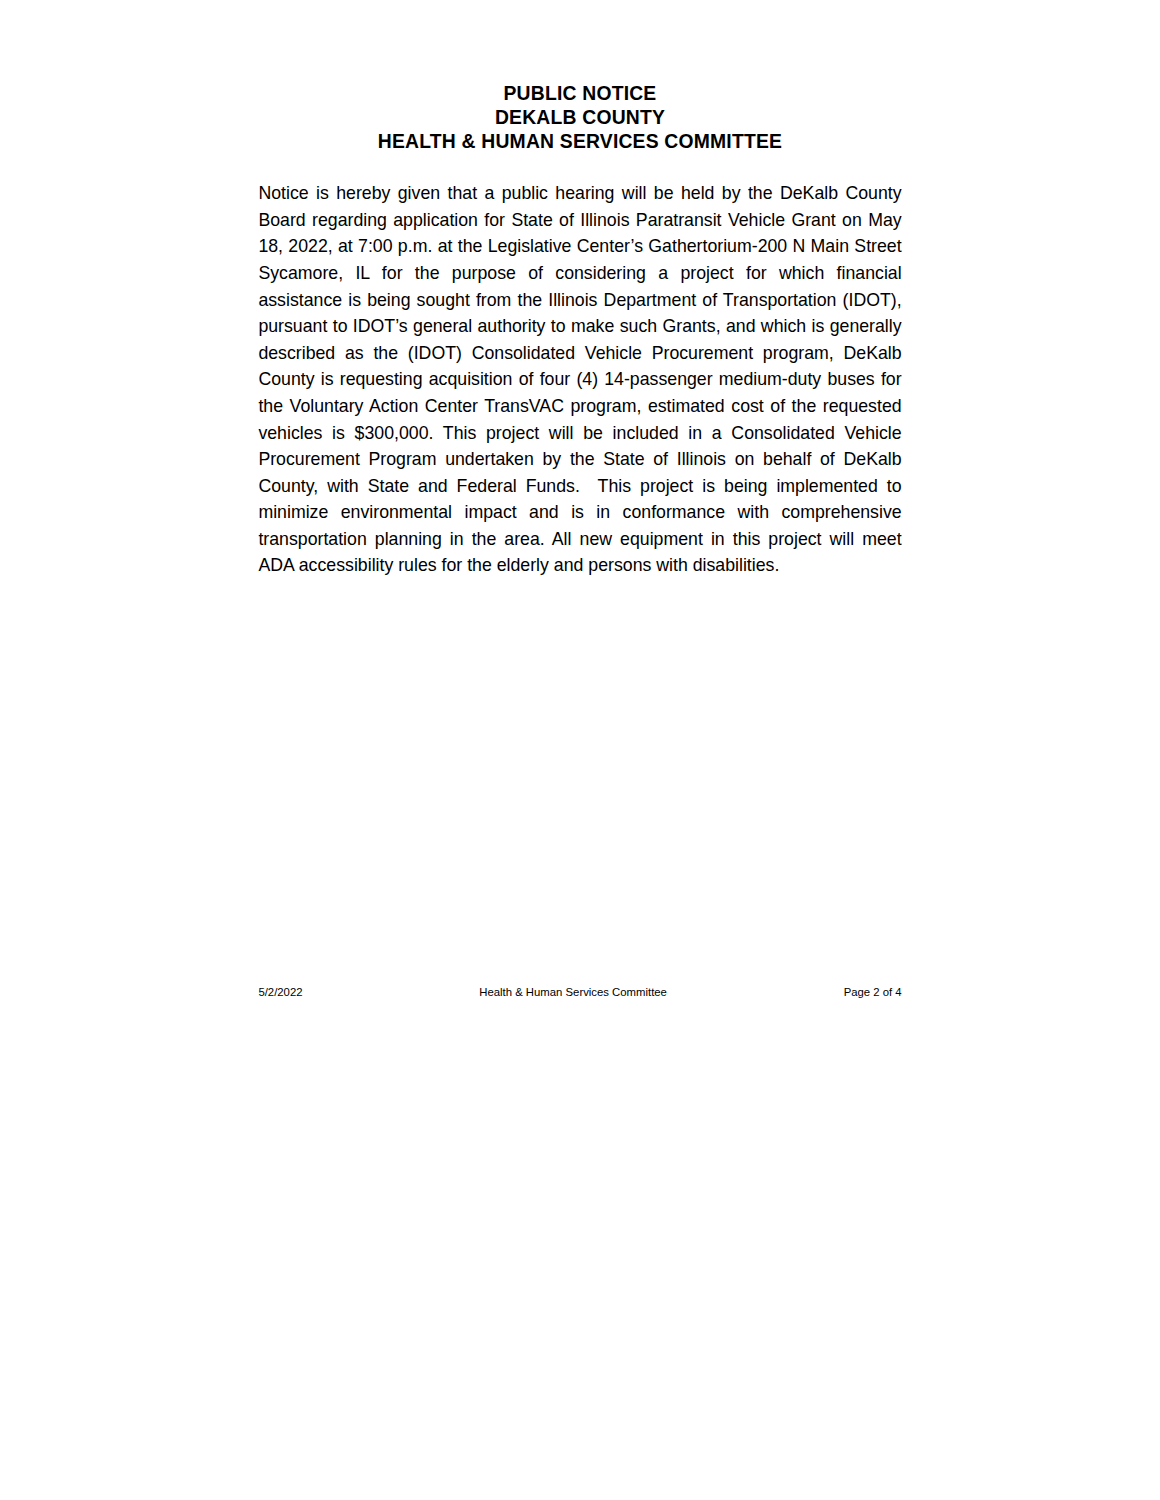PUBLIC NOTICE
DEKALB COUNTY
HEALTH & HUMAN SERVICES COMMITTEE
Notice is hereby given that a public hearing will be held by the DeKalb County Board regarding application for State of Illinois Paratransit Vehicle Grant on May 18, 2022, at 7:00 p.m. at the Legislative Center’s Gathertorium-200 N Main Street Sycamore, IL for the purpose of considering a project for which financial assistance is being sought from the Illinois Department of Transportation (IDOT), pursuant to IDOT’s general authority to make such Grants, and which is generally described as the (IDOT) Consolidated Vehicle Procurement program, DeKalb County is requesting acquisition of four (4) 14-passenger medium-duty buses for the Voluntary Action Center TransVAC program, estimated cost of the requested vehicles is $300,000. This project will be included in a Consolidated Vehicle Procurement Program undertaken by the State of Illinois on behalf of DeKalb County, with State and Federal Funds. This project is being implemented to minimize environmental impact and is in conformance with comprehensive transportation planning in the area. All new equipment in this project will meet ADA accessibility rules for the elderly and persons with disabilities.
5/2/2022
Health & Human Services Committee
Page 2 of 4